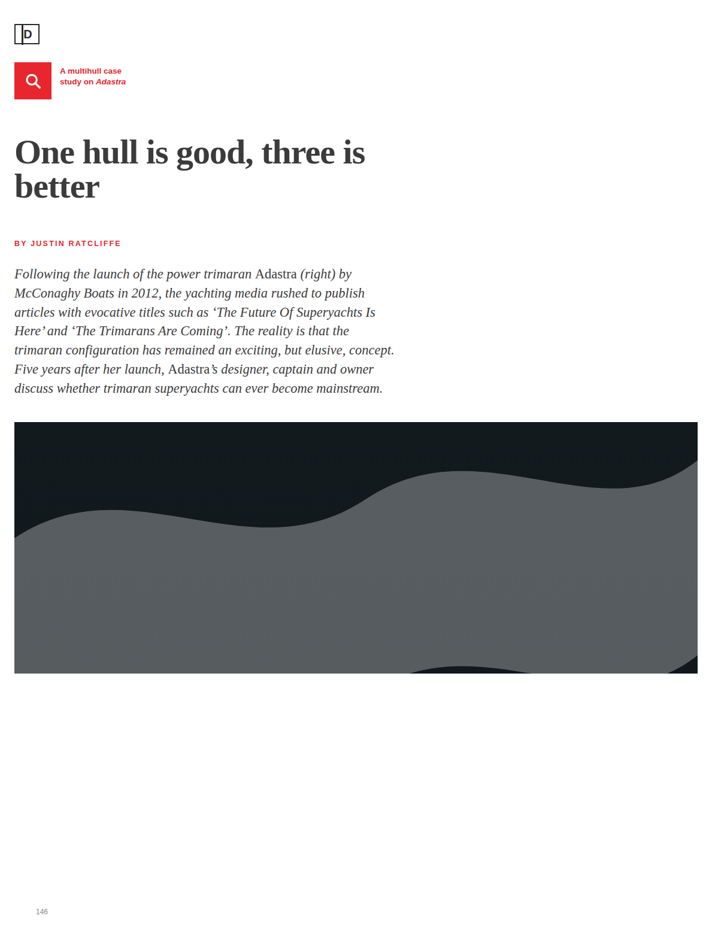D
A multihull case
study on Adastra
One hull is good, three is better
By Justin Ratcliffe
Following the launch of the power trimaran Adastra (right) by McConaghy Boats in 2012, the yachting media rushed to publish articles with evocative titles such as ‘The Future Of Superyachts Is Here’ and ‘The Trimarans Are Coming’. The reality is that the trimaran configuration has remained an exciting, but elusive, concept. Five years after her launch, Adastra’s designer, captain and owner discuss whether trimaran superyachts can ever become mainstream.
Jochen Manz
146